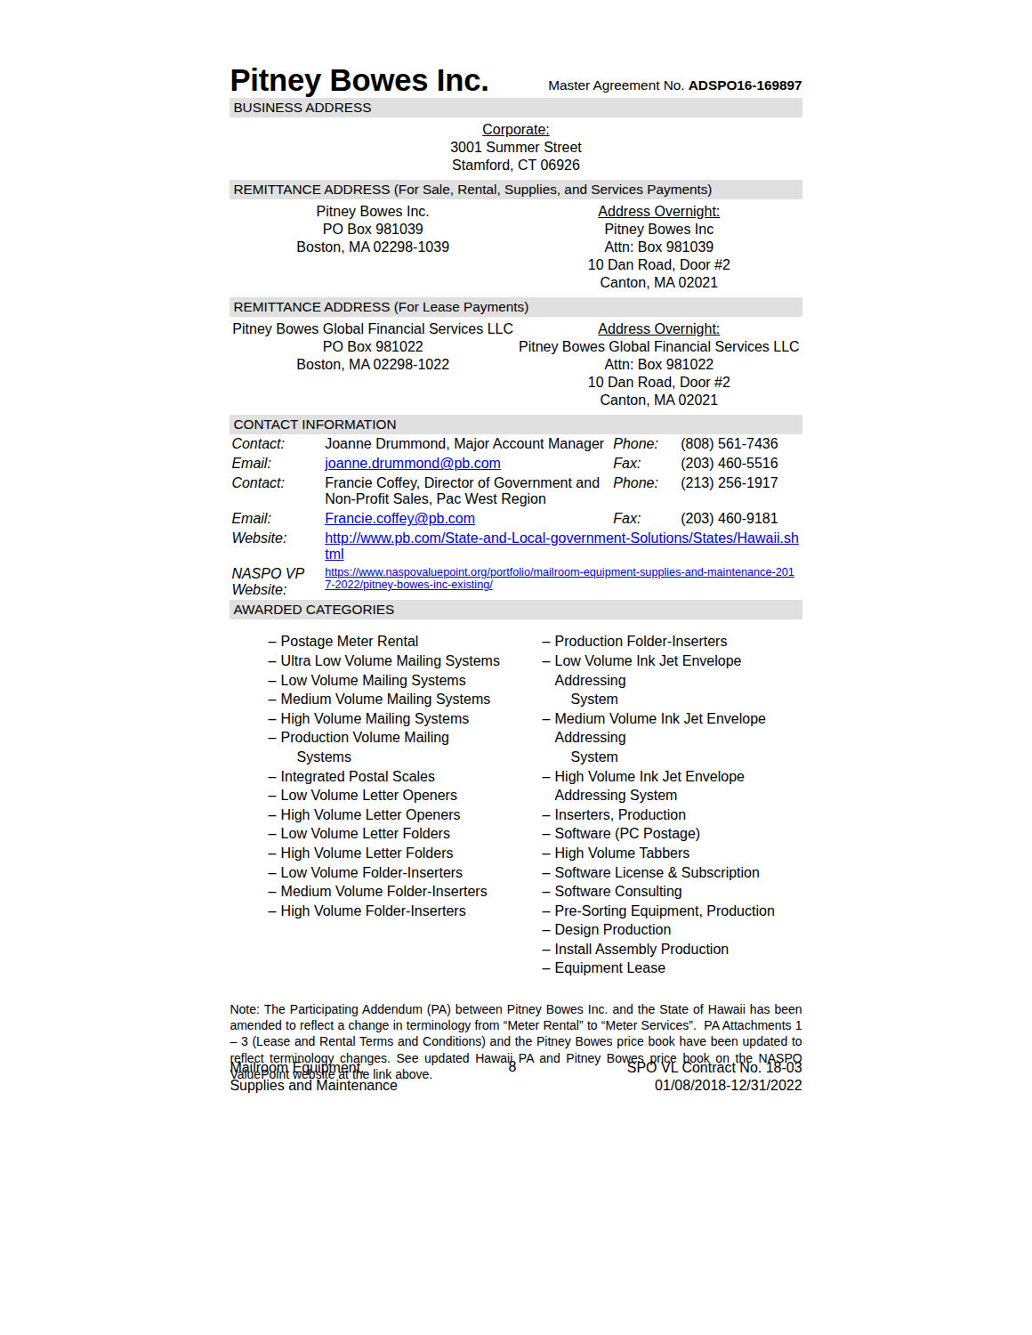Pitney Bowes Inc.
Master Agreement No. ADSPO16-169897
BUSINESS ADDRESS
Corporate:
3001 Summer Street
Stamford, CT 06926
REMITTANCE ADDRESS (For Sale, Rental, Supplies, and Services Payments)
Pitney Bowes Inc.
PO Box 981039
Boston, MA 02298-1039
Address Overnight:
Pitney Bowes Inc
Attn: Box 981039
10 Dan Road, Door #2
Canton, MA 02021
REMITTANCE ADDRESS (For Lease Payments)
Pitney Bowes Global Financial Services LLC
PO Box 981022
Boston, MA 02298-1022
Address Overnight:
Pitney Bowes Global Financial Services LLC
Attn: Box 981022
10 Dan Road, Door #2
Canton, MA 02021
CONTACT INFORMATION
| Contact: | Joanne Drummond, Major Account Manager | Phone: | (808) 561-7436 |
| Email: | joanne.drummond@pb.com | Fax: | (203) 460-5516 |
| Contact: | Francie Coffey, Director of Government and Non-Profit Sales, Pac West Region | Phone: | (213) 256-1917 |
| Email: | Francie.coffey@pb.com | Fax: | (203) 460-9181 |
| Website: | http://www.pb.com/State-and-Local-government-Solutions/States/Hawaii.shtml |
| NASPO VP Website: | https://www.naspovaluepoint.org/portfolio/mailroom-equipment-supplies-and-maintenance-2017-2022/pitney-bowes-inc-existing/ |
AWARDED CATEGORIES
Postage Meter Rental
Ultra Low Volume Mailing Systems
Low Volume Mailing Systems
Medium Volume Mailing Systems
High Volume Mailing Systems
Production Volume Mailing Systems
Integrated Postal Scales
Low Volume Letter Openers
High Volume Letter Openers
Low Volume Letter Folders
High Volume Letter Folders
Low Volume Folder-Inserters
Medium Volume Folder-Inserters
High Volume Folder-Inserters
Production Folder-Inserters
Low Volume Ink Jet Envelope Addressing System
Medium Volume Ink Jet Envelope Addressing System
High Volume Ink Jet Envelope Addressing System
Inserters, Production
Software (PC Postage)
High Volume Tabbers
Software License & Subscription
Software Consulting
Pre-Sorting Equipment, Production
Design Production
Install Assembly Production
Equipment Lease
Note: The Participating Addendum (PA) between Pitney Bowes Inc. and the State of Hawaii has been amended to reflect a change in terminology from “Meter Rental” to “Meter Services”. PA Attachments 1 – 3 (Lease and Rental Terms and Conditions) and the Pitney Bowes price book have been updated to reflect terminology changes. See updated Hawaii PA and Pitney Bowes price book on the NASPO ValuePoint website at the link above.
Mailroom Equipment,
Supplies and Maintenance
8
SPO VL Contract No. 18-03
01/08/2018-12/31/2022